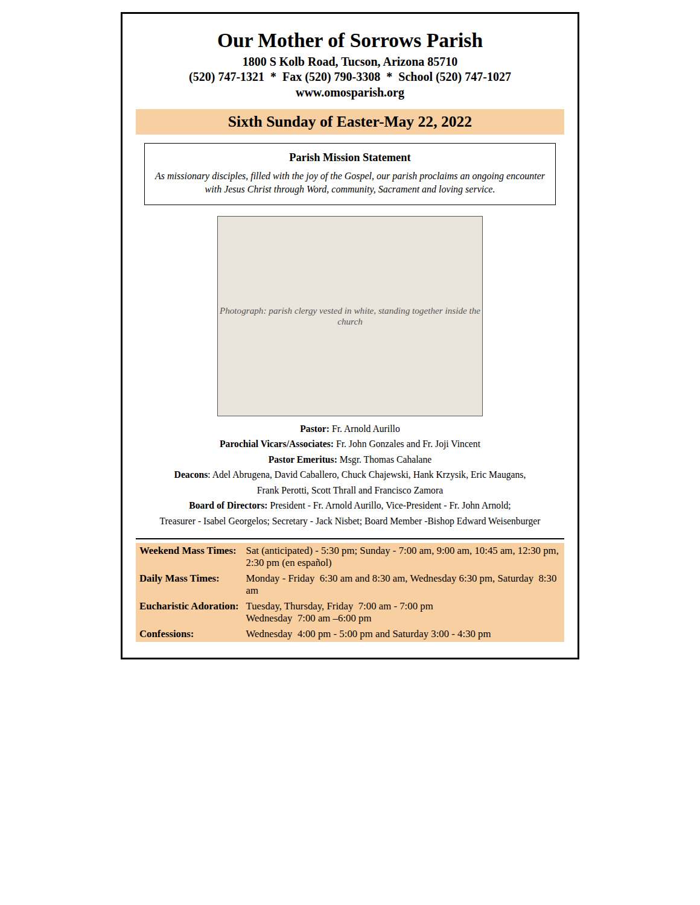Our Mother of Sorrows Parish
1800 S Kolb Road, Tucson, Arizona 85710
(520) 747-1321 * Fax (520) 790-3308 * School (520) 747-1027
www.omosparish.org
Sixth Sunday of Easter-May 22, 2022
Parish Mission Statement
As missionary disciples, filled with the joy of the Gospel, our parish proclaims an ongoing encounter with Jesus Christ through Word, community, Sacrament and loving service.
Photograph: parish clergy vested in white, standing together inside the church
Pastor: Fr. Arnold Aurillo
Parochial Vicars/Associates: Fr. John Gonzales and Fr. Joji Vincent
Pastor Emeritus: Msgr. Thomas Cahalane
Deacons: Adel Abrugena, David Caballero, Chuck Chajewski, Hank Krzysik, Eric Maugans,
Frank Perotti, Scott Thrall and Francisco Zamora
Board of Directors: President - Fr. Arnold Aurillo, Vice-President - Fr. John Arnold;
Treasurer - Isabel Georgelos; Secretary - Jack Nisbet; Board Member -Bishop Edward Weisenburger
| Weekend Mass Times: | Sat (anticipated) - 5:30 pm; Sunday - 7:00 am, 9:00 am, 10:45 am, 12:30 pm, 2:30 pm (en español) |
| Daily Mass Times: | Monday - Friday 6:30 am and 8:30 am, Wednesday 6:30 pm, Saturday 8:30 am |
| Eucharistic Adoration: | Tuesday, Thursday, Friday 7:00 am - 7:00 pm Wednesday 7:00 am –6:00 pm |
| Confessions: | Wednesday 4:00 pm - 5:00 pm and Saturday 3:00 - 4:30 pm |